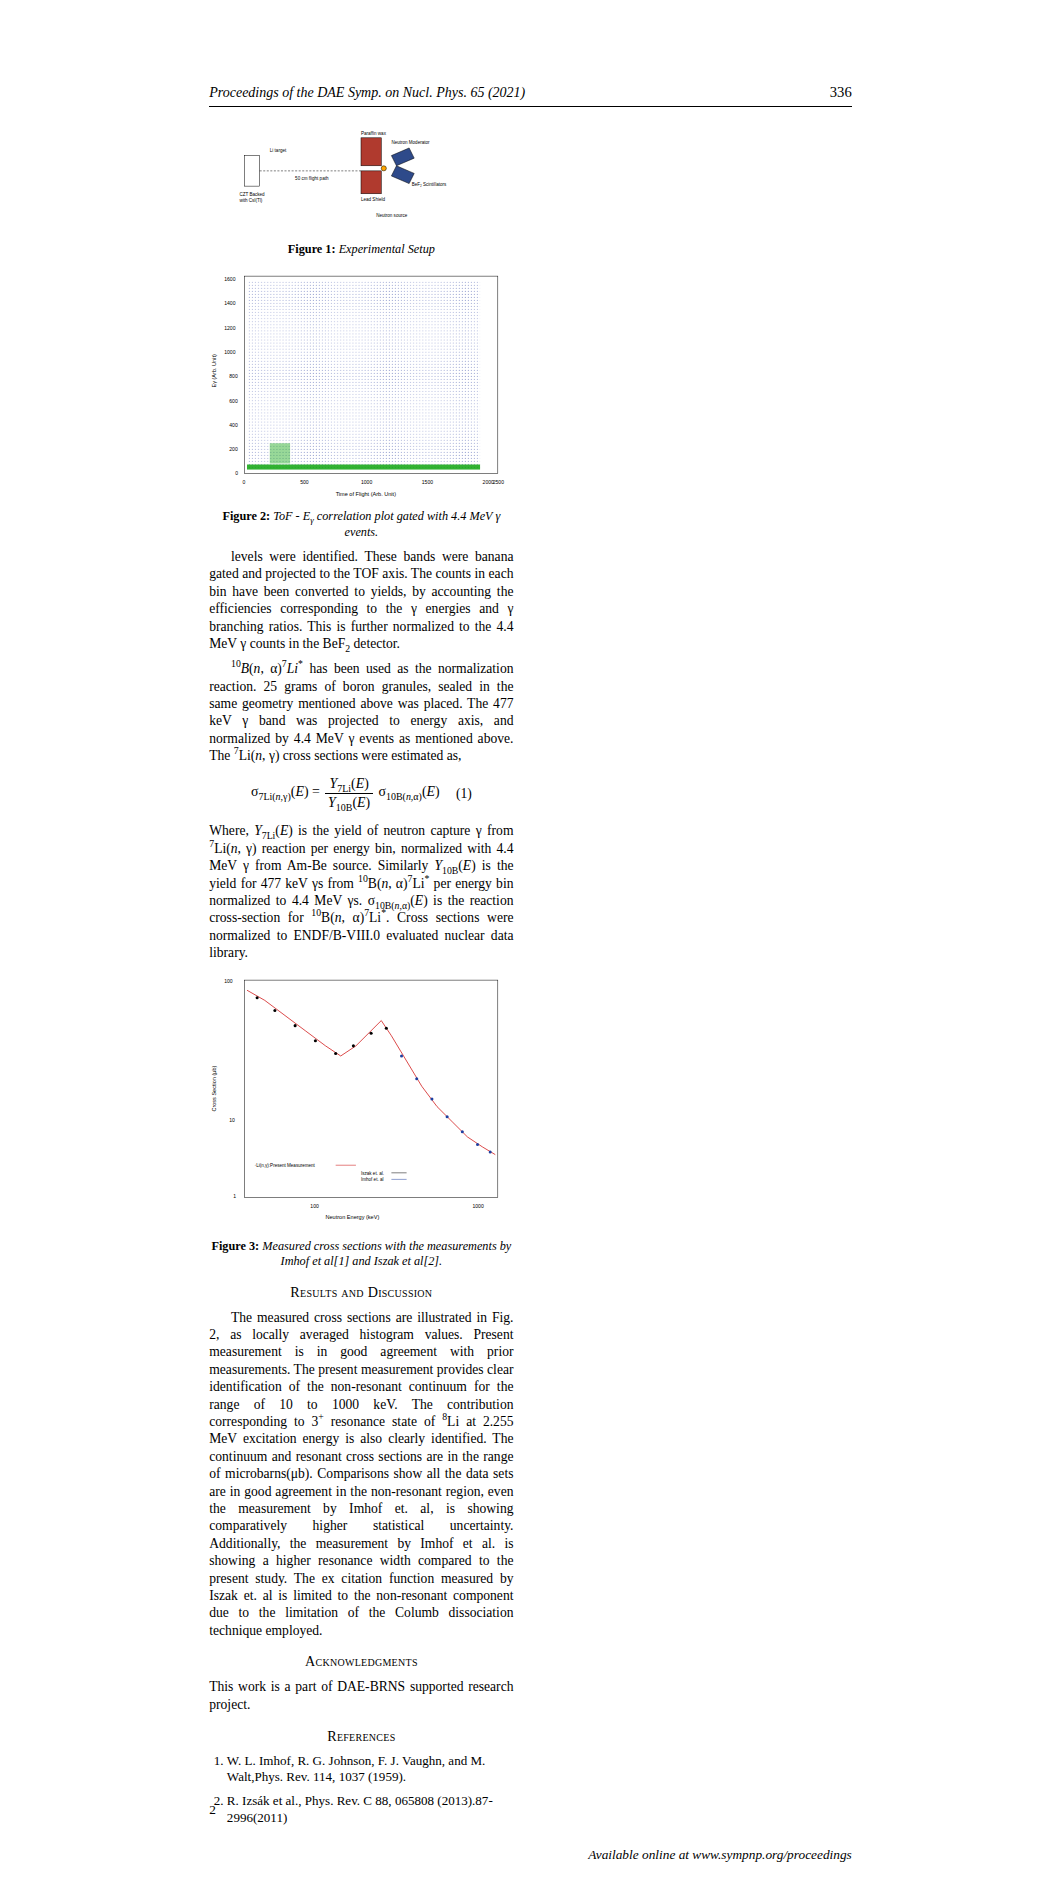Proceedings of the DAE Symp. on Nucl. Phys. 65 (2021)
336
Figure 1: Experimental Setup
Figure 2: ToF - Eγ correlation plot gated with 4.4 MeV γ events.
levels were identified. These bands were banana gated and projected to the TOF axis. The counts in each bin have been converted to yields, by accounting the efficiencies corresponding to the γ energies and γ branching ratios. This is further normalized to the 4.4 MeV γ counts in the BeF2 detector.
10B(n, α)7Li* has been used as the normalization reaction. 25 grams of boron granules, sealed in the same geometry mentioned above was placed. The 477 keV γ band was projected to energy axis, and normalized by 4.4 MeV γ events as mentioned above. The 7Li(n, γ) cross sections were estimated as,
σ7Li(n,γ)(E) = Y7Li(E) Y10B(E) σ10B(n,α)(E)
(1)
Where, Y7Li(E) is the yield of neutron capture γ from 7Li(n, γ) reaction per energy bin, normalized with 4.4 MeV γ from Am-Be source. Similarly Y10B(E) is the yield for 477 keV γs from 10B(n, α)7Li* per energy bin normalized to 4.4 MeV γs. σ10B(n,α)(E) is the reaction cross-section for 10B(n, α)7Li*. Cross sections were normalized to ENDF/B-VIII.0 evaluated nuclear data library.
Figure 3: Measured cross sections with the measurements by Imhof et al[1] and Iszak et al[2].
Results and Discussion
The measured cross sections are illustrated in Fig. 2, as locally averaged histogram values. Present measurement is in good agreement with prior measurements. The present measurement provides clear identification of the non-resonant continuum for the range of 10 to 1000 keV. The contribution corresponding to 3+ resonance state of 8Li at 2.255 MeV excitation energy is also clearly identified. The continuum and resonant cross sections are in the range of microbarns(μb). Comparisons show all the data sets are in good agreement in the non-resonant region, even the measurement by Imhof et. al, is showing comparatively higher statistical uncertainty. Additionally, the measurement by Imhof et al. is showing a higher resonance width compared to the present study. The ex citation function measured by Iszak et. al is limited to the non-resonant component due to the limitation of the Columb dissociation technique employed.
Acknowledgments
This work is a part of DAE-BRNS supported research project.
References
W. L. Imhof, R. G. Johnson, F. J. Vaughn, and M. Walt,Phys. Rev. 114, 1037 (1959).
R. Izsák et al., Phys. Rev. C 88, 065808 (2013).87-2996(2011)
2
Available online at www.sympnp.org/proceedings